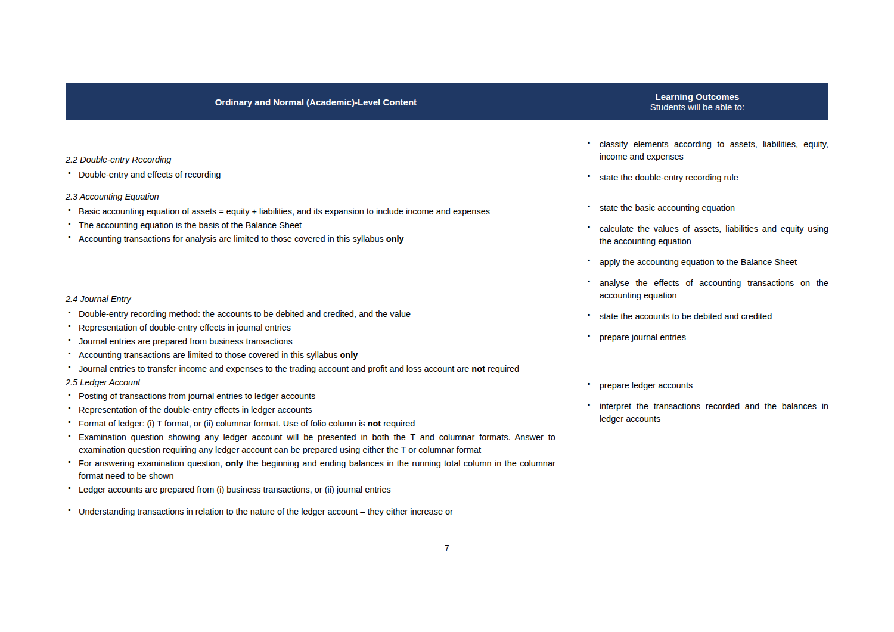| Ordinary and Normal (Academic)-Level Content | Learning Outcomes Students will be able to: |
| --- | --- |
| 2.2 Double-entry Recording Double-entry and effects of recording 2.3 Accounting Equation Basic accounting equation of assets = equity + liabilities, and its expansion to include income and expenses The accounting equation is the basis of the Balance Sheet Accounting transactions for analysis are limited to those covered in this syllabus only 2.4 Journal Entry Double-entry recording method: the accounts to be debited and credited, and the value Representation of double-entry effects in journal entries Journal entries are prepared from business transactions Accounting transactions are limited to those covered in this syllabus only Journal entries to transfer income and expenses to the trading account and profit and loss account are not required 2.5 Ledger Account Posting of transactions from journal entries to ledger accounts Representation of the double-entry effects in ledger accounts Format of ledger: (i) T format, or (ii) columnar format. Use of folio column is not required Examination question showing any ledger account will be presented in both the T and columnar formats. Answer to examination question requiring any ledger account can be prepared using either the T or columnar format For answering examination question, only the beginning and ending balances in the running total column in the columnar format need to be shown Ledger accounts are prepared from (i) business transactions, or (ii) journal entries Understanding transactions in relation to the nature of the ledger account – they either increase or | classify elements according to assets, liabilities, equity, income and expenses state the double-entry recording rule state the basic accounting equation calculate the values of assets, liabilities and equity using the accounting equation apply the accounting equation to the Balance Sheet analyse the effects of accounting transactions on the accounting equation state the accounts to be debited and credited prepare journal entries prepare ledger accounts interpret the transactions recorded and the balances in ledger accounts |
7